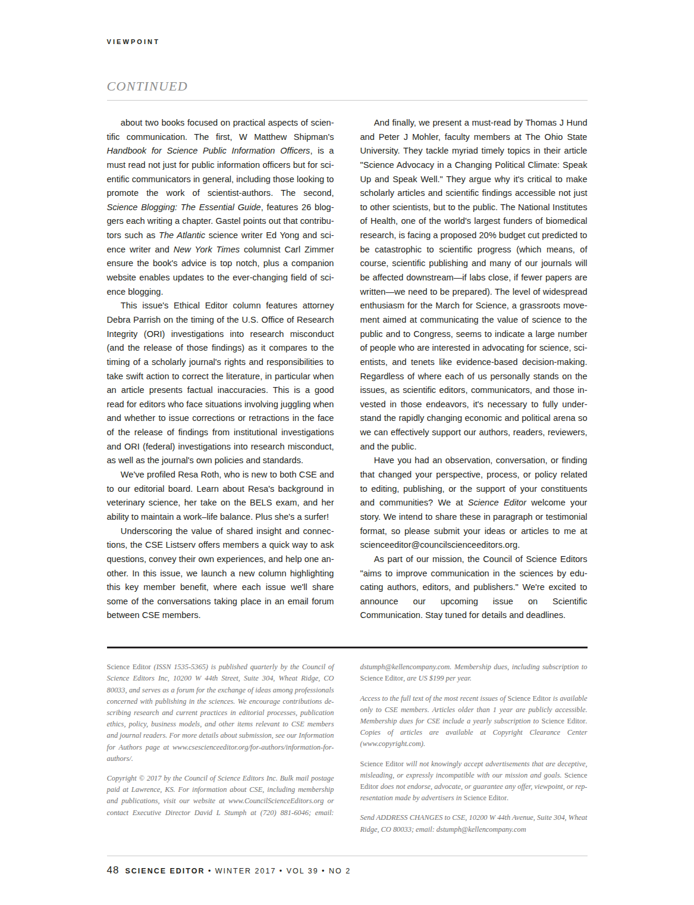VIEWPOINT
CONTINUED
about two books focused on practical aspects of scientific communication. The first, W Matthew Shipman's Handbook for Science Public Information Officers, is a must read not just for public information officers but for scientific communicators in general, including those looking to promote the work of scientist-authors. The second, Science Blogging: The Essential Guide, features 26 bloggers each writing a chapter. Gastel points out that contributors such as The Atlantic science writer Ed Yong and science writer and New York Times columnist Carl Zimmer ensure the book's advice is top notch, plus a companion website enables updates to the ever-changing field of science blogging.
This issue's Ethical Editor column features attorney Debra Parrish on the timing of the U.S. Office of Research Integrity (ORI) investigations into research misconduct (and the release of those findings) as it compares to the timing of a scholarly journal's rights and responsibilities to take swift action to correct the literature, in particular when an article presents factual inaccuracies. This is a good read for editors who face situations involving juggling when and whether to issue corrections or retractions in the face of the release of findings from institutional investigations and ORI (federal) investigations into research misconduct, as well as the journal's own policies and standards.
We've profiled Resa Roth, who is new to both CSE and to our editorial board. Learn about Resa's background in veterinary science, her take on the BELS exam, and her ability to maintain a work–life balance. Plus she's a surfer!
Underscoring the value of shared insight and connections, the CSE Listserv offers members a quick way to ask questions, convey their own experiences, and help one another. In this issue, we launch a new column highlighting this key member benefit, where each issue we'll share some of the conversations taking place in an email forum between CSE members.
And finally, we present a must-read by Thomas J Hund and Peter J Mohler, faculty members at The Ohio State University. They tackle myriad timely topics in their article "Science Advocacy in a Changing Political Climate: Speak Up and Speak Well." They argue why it's critical to make scholarly articles and scientific findings accessible not just to other scientists, but to the public. The National Institutes of Health, one of the world's largest funders of biomedical research, is facing a proposed 20% budget cut predicted to be catastrophic to scientific progress (which means, of course, scientific publishing and many of our journals will be affected downstream—if labs close, if fewer papers are written—we need to be prepared). The level of widespread enthusiasm for the March for Science, a grassroots movement aimed at communicating the value of science to the public and to Congress, seems to indicate a large number of people who are interested in advocating for science, scientists, and tenets like evidence-based decision-making. Regardless of where each of us personally stands on the issues, as scientific editors, communicators, and those invested in those endeavors, it's necessary to fully understand the rapidly changing economic and political arena so we can effectively support our authors, readers, reviewers, and the public.
Have you had an observation, conversation, or finding that changed your perspective, process, or policy related to editing, publishing, or the support of your constituents and communities? We at Science Editor welcome your story. We intend to share these in paragraph or testimonial format, so please submit your ideas or articles to me at scienceeditor@councilscienceeditors.org.
As part of our mission, the Council of Science Editors "aims to improve communication in the sciences by educating authors, editors, and publishers." We're excited to announce our upcoming issue on Scientific Communication. Stay tuned for details and deadlines.
Science Editor (ISSN 1535-5365) is published quarterly by the Council of Science Editors Inc, 10200 W 44th Street, Suite 304, Wheat Ridge, CO 80033, and serves as a forum for the exchange of ideas among professionals concerned with publishing in the sciences. We encourage contributions describing research and current practices in editorial processes, publication ethics, policy, business models, and other items relevant to CSE members and journal readers. For more details about submission, see our Information for Authors page at www.csescienceeditor.org/for-authors/information-for-authors/.
Copyright © 2017 by the Council of Science Editors Inc. Bulk mail postage paid at Lawrence, KS. For information about CSE, including membership and publications, visit our website at www.CouncilScienceEditors.org or contact Executive Director David L Stumph at (720) 881-6046; email: dstumph@kellencompany.com. Membership dues, including subscription to Science Editor, are US $199 per year.
Access to the full text of the most recent issues of Science Editor is available only to CSE members. Articles older than 1 year are publicly accessible. Membership dues for CSE include a yearly subscription to Science Editor. Copies of articles are available at Copyright Clearance Center (www.copyright.com).
Science Editor will not knowingly accept advertisements that are deceptive, misleading, or expressly incompatible with our mission and goals. Science Editor does not endorse, advocate, or guarantee any offer, viewpoint, or representation made by advertisers in Science Editor.
Send ADDRESS CHANGES to CSE, 10200 W 44th Avenue, Suite 304, Wheat Ridge, CO 80033; email: dstumph@kellencompany.com
48 SCIENCE EDITOR • WINTER 2017 • VOL 39 • NO 2